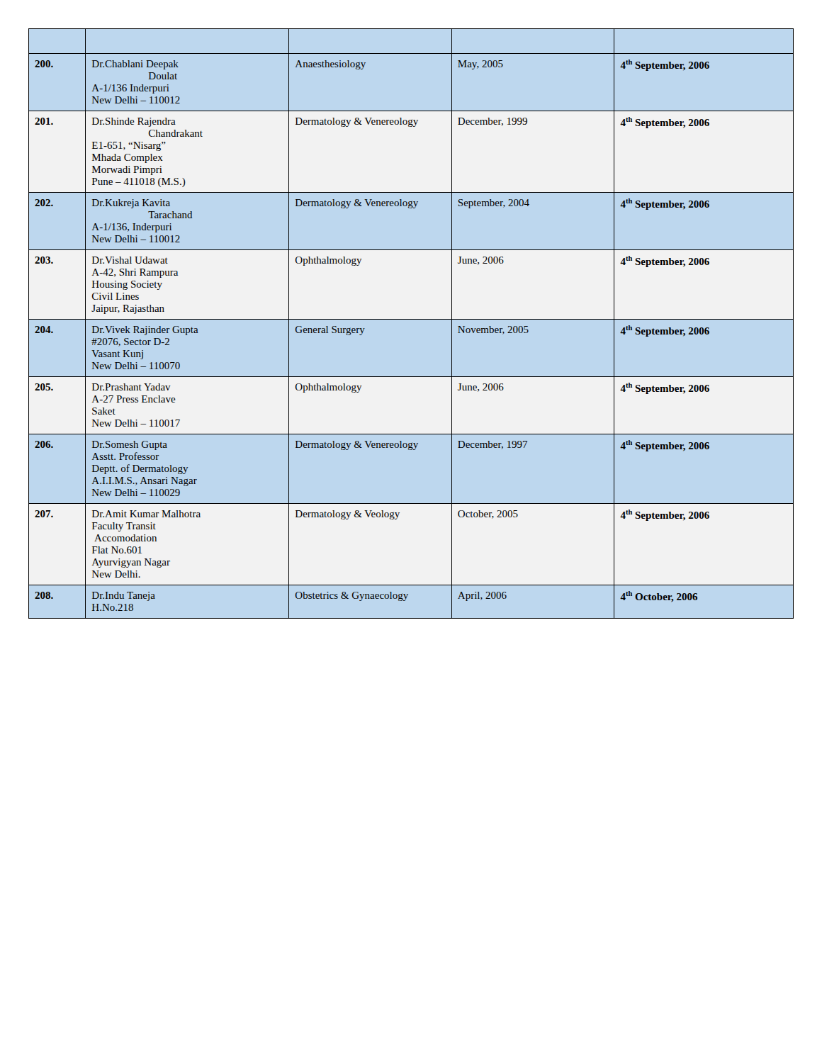| 200. | Dr.Chablani Deepak Doulat A-1/136 Inderpuri New Delhi – 110012 | Anaesthesiology | May, 2005 | 4 th September, 2006 |
| 201. | Dr.Shinde Rajendra Chandrakant E1-651, “Nisarg” Mhada Complex Morwadi Pimpri Pune – 411018 (M.S.) | Dermatology & Venereology | December, 1999 | 4 th September, 2006 |
| 202. | Dr.Kukreja Kavita Tarachand A-1/136, Inderpuri New Delhi – 110012 | Dermatology & Venereology | September, 2004 | 4 th September, 2006 |
| 203. | Dr.Vishal Udawat A-42, Shri Rampura Housing Society Civil Lines Jaipur, Rajasthan | Ophthalmology | June, 2006 | 4 th September, 2006 |
| 204. | Dr.Vivek Rajinder Gupta #2076, Sector D-2 Vasant Kunj New Delhi – 110070 | General Surgery | November, 2005 | 4 th September, 2006 |
| 205. | Dr.Prashant Yadav A-27 Press Enclave Saket New Delhi – 110017 | Ophthalmology | June, 2006 | 4 th September, 2006 |
| 206. | Dr.Somesh Gupta Asstt. Professor Deptt. of Dermatology A.I.I.M.S., Ansari Nagar New Delhi – 110029 | Dermatology & Venereology | December, 1997 | 4 th September, 2006 |
| 207. | Dr.Amit Kumar Malhotra Faculty Transit Accomodation Flat No.601 Ayurvigyan Nagar New Delhi. | Dermatology & Veology | October, 2005 | 4 th September, 2006 |
| 208. | Dr.Indu Taneja H.No.218 | Obstetrics & Gynaecology | April, 2006 | 4 th October, 2006 |